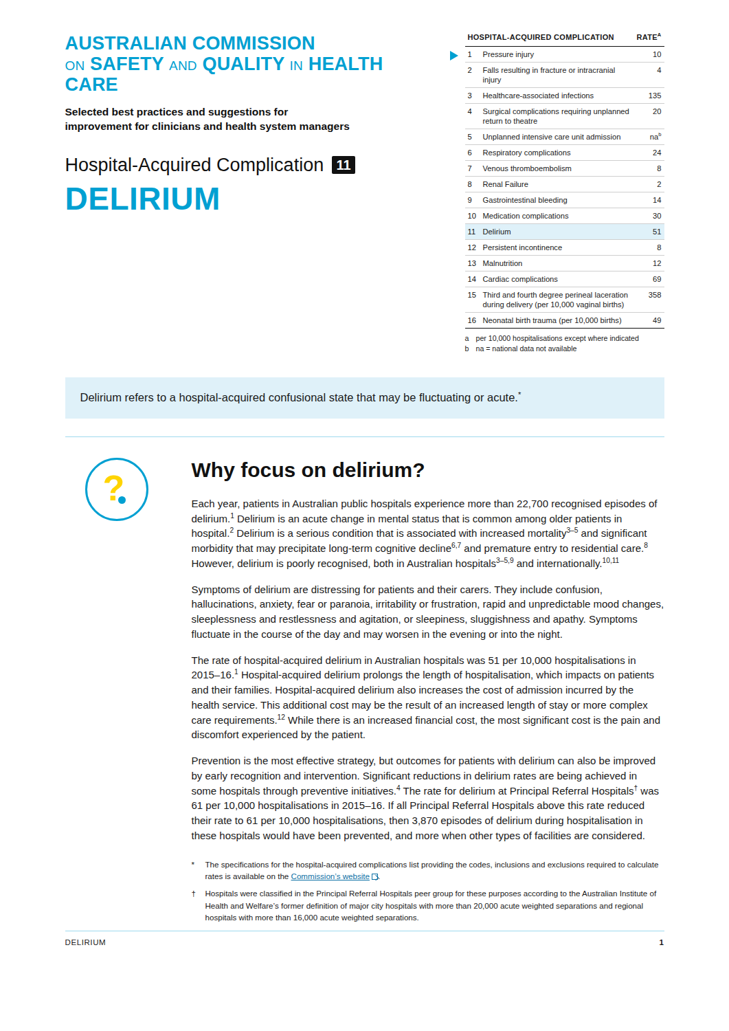Australian Commission
on Safety and Quality in Health Care
Selected best practices and suggestions for
improvement for clinicians and health system managers
Hospital-Acquired Complication 11
Delirium
| Hospital-acquired complication | Rate a |
| --- | --- |
| 1 | Pressure injury | 10 |
| 2 | Falls resulting in fracture or intracranial injury | 4 |
| 3 | Healthcare-associated infections | 135 |
| 4 | Surgical complications requiring unplanned return to theatre | 20 |
| 5 | Unplanned intensive care unit admission | na b |
| 6 | Respiratory complications | 24 |
| 7 | Venous thromboembolism | 8 |
| 8 | Renal Failure | 2 |
| 9 | Gastrointestinal bleeding | 14 |
| 10 | Medication complications | 30 |
| 11 | Delirium | 51 |
| 12 | Persistent incontinence | 8 |
| 13 | Malnutrition | 12 |
| 14 | Cardiac complications | 69 |
| 15 | Third and fourth degree perineal laceration during delivery (per 10,000 vaginal births) | 358 |
| 16 | Neonatal birth trauma (per 10,000 births) | 49 |
aper 10,000 hospitalisations except where indicated
bna = national data not available
Delirium refers to a hospital-acquired confusional state that may be fluctuating or acute.*
?
Why focus on delirium?
Each year, patients in Australian public hospitals experience more than 22,700 recognised episodes of delirium.1 Delirium is an acute change in mental status that is common among older patients in hospital.2 Delirium is a serious condition that is associated with increased mortality3–5 and significant morbidity that may precipitate long-term cognitive decline6,7 and premature entry to residential care.8 However, delirium is poorly recognised, both in Australian hospitals3–5,9 and internationally.10,11
Symptoms of delirium are distressing for patients and their carers. They include confusion, hallucinations, anxiety, fear or paranoia, irritability or frustration, rapid and unpredictable mood changes, sleeplessness and restlessness and agitation, or sleepiness, sluggishness and apathy. Symptoms fluctuate in the course of the day and may worsen in the evening or into the night.
The rate of hospital-acquired delirium in Australian hospitals was 51 per 10,000 hospitalisations in 2015–16.1 Hospital-acquired delirium prolongs the length of hospitalisation, which impacts on patients and their families. Hospital-acquired delirium also increases the cost of admission incurred by the health service. This additional cost may be the result of an increased length of stay or more complex care requirements.12 While there is an increased financial cost, the most significant cost is the pain and discomfort experienced by the patient.
Prevention is the most effective strategy, but outcomes for patients with delirium can also be improved by early recognition and intervention. Significant reductions in delirium rates are being achieved in some hospitals through preventive initiatives.4 The rate for delirium at Principal Referral Hospitals† was 61 per 10,000 hospitalisations in 2015–16. If all Principal Referral Hospitals above this rate reduced their rate to 61 per 10,000 hospitalisations, then 3,870 episodes of delirium during hospitalisation in these hospitals would have been prevented, and more when other types of facilities are considered.
* The specifications for the hospital-acquired complications list providing the codes, inclusions and exclusions required to calculate rates is available on the Commission’s website .
† Hospitals were classified in the Principal Referral Hospitals peer group for these purposes according to the Australian Institute of Health and Welfare’s former definition of major city hospitals with more than 20,000 acute weighted separations and regional hospitals with more than 16,000 acute weighted separations.
Delirium 1